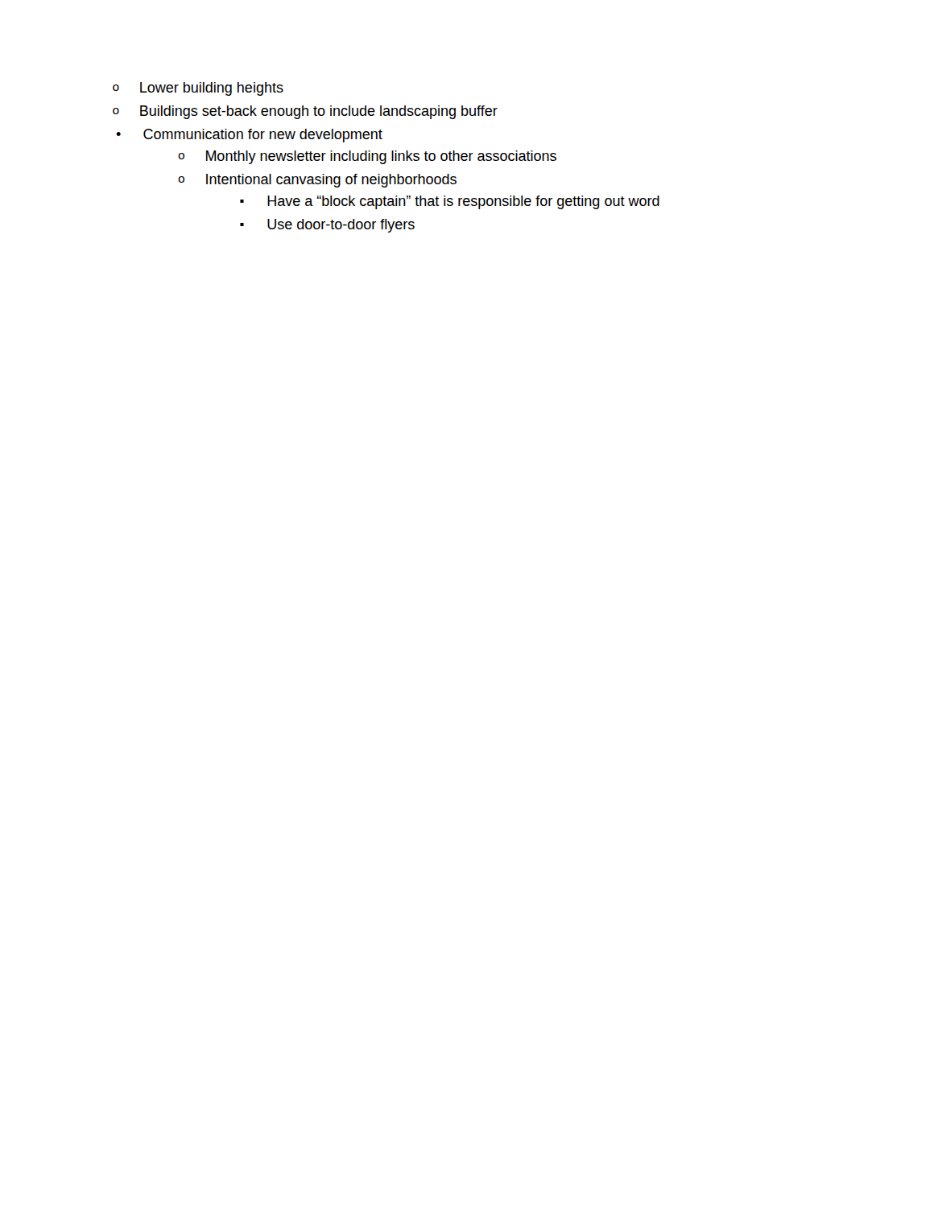Lower building heights
Buildings set-back enough to include landscaping buffer
Communication for new development
Monthly newsletter including links to other associations
Intentional canvasing of neighborhoods
Have a “block captain” that is responsible for getting out word
Use door-to-door flyers